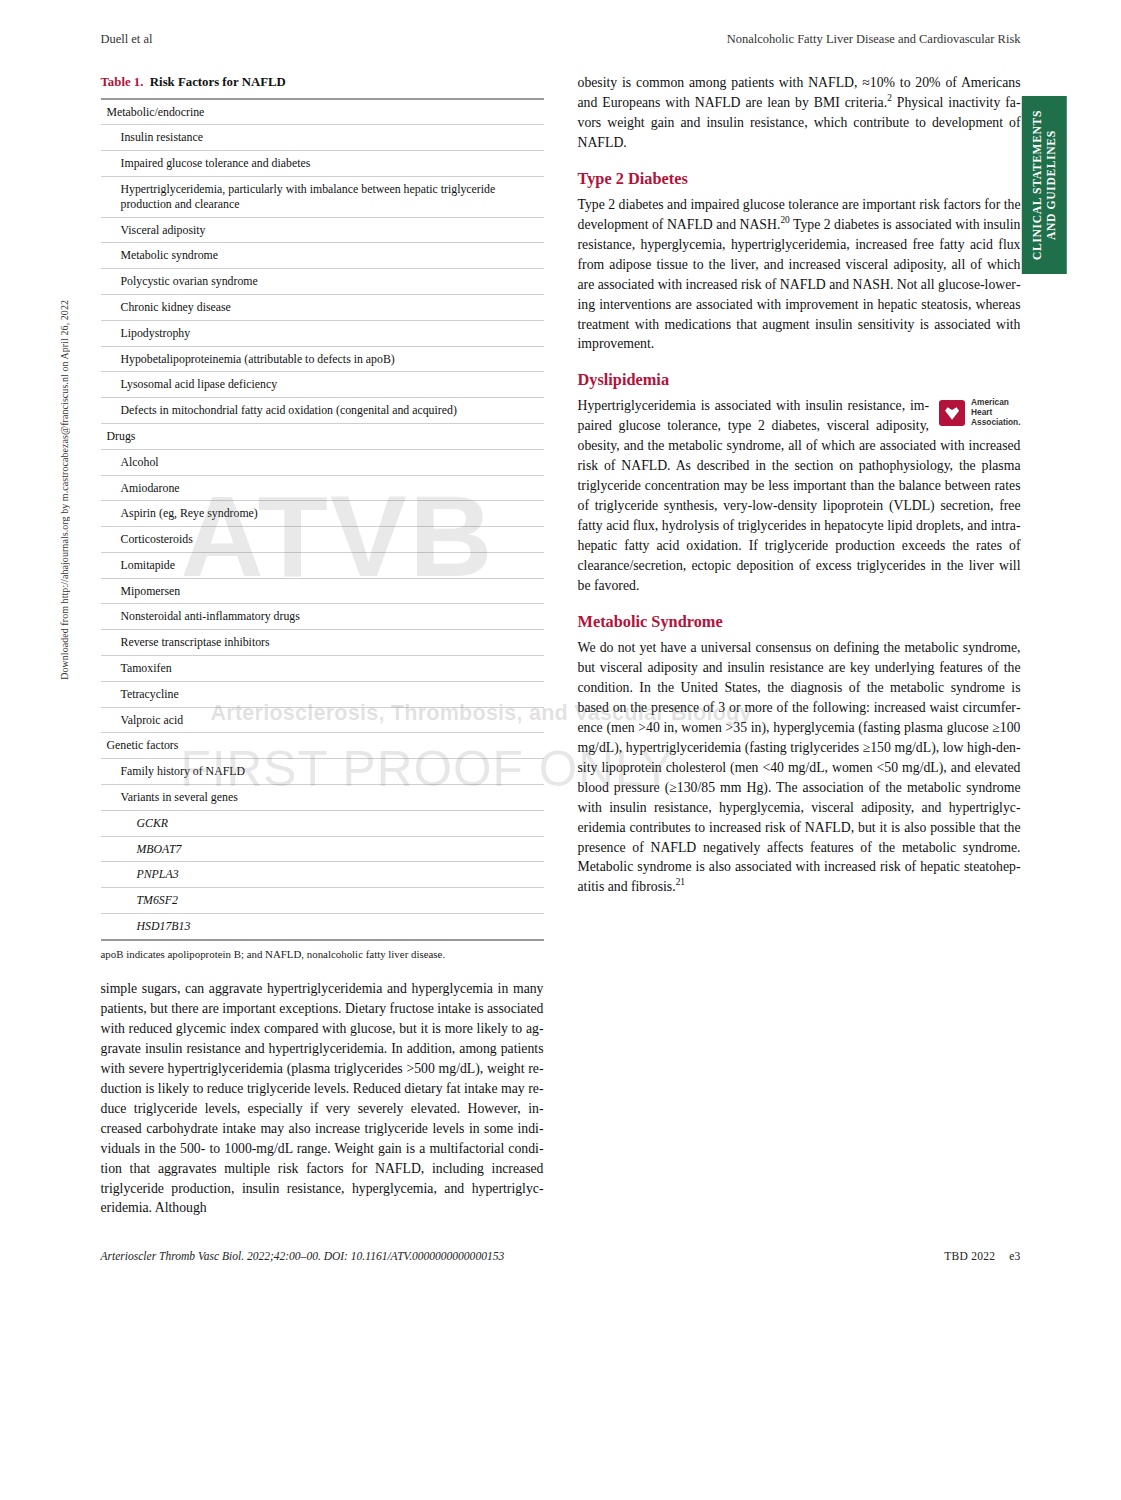CLINICAL STATEMENTS
AND GUIDELINES
Downloaded from http://ahajournals.org by m.castrocabezas@franciscus.nl on April 26, 2022
ATVB
Arteriosclerosis, Thrombosis, and Vascular Biology
FIRST PROOF ONLY
Duell et al Nonalcoholic Fatty Liver Disease and Cardiovascular Risk
Table 1. Risk Factors for NAFLD
| Metabolic/endocrine |
| Insulin resistance |
| Impaired glucose tolerance and diabetes |
| Hypertriglyceridemia, particularly with imbalance between hepatic triglyceride production and clearance |
| Visceral adiposity |
| Metabolic syndrome |
| Polycystic ovarian syndrome |
| Chronic kidney disease |
| Lipodystrophy |
| Hypobetalipoproteinemia (attributable to defects in apoB) |
| Lysosomal acid lipase deficiency |
| Defects in mitochondrial fatty acid oxidation (congenital and acquired) |
| Drugs |
| Alcohol |
| Amiodarone |
| Aspirin (eg, Reye syndrome) |
| Corticosteroids |
| Lomitapide |
| Mipomersen |
| Nonsteroidal anti-inflammatory drugs |
| Reverse transcriptase inhibitors |
| Tamoxifen |
| Tetracycline |
| Valproic acid |
| Genetic factors |
| Family history of NAFLD |
| Variants in several genes |
| GCKR |
| MBOAT7 |
| PNPLA3 |
| TM6SF2 |
| HSD17B13 |
apoB indicates apolipoprotein B; and NAFLD, nonalcoholic fatty liver disease.
simple sugars, can aggravate hypertriglyceridemia and hyperglycemia in many patients, but there are important exceptions. Dietary fructose intake is associated with reduced glycemic index compared with glucose, but it is more likely to aggravate insulin resistance and hypertriglyceridemia. In addition, among patients with severe hypertriglyceridemia (plasma triglycerides >500 mg/dL), weight reduction is likely to reduce triglyceride levels. Reduced dietary fat intake may reduce triglyceride levels, especially if very severely elevated. However, increased carbohydrate intake may also increase triglyceride levels in some individuals in the 500- to 1000-mg/dL range. Weight gain is a multifactorial condition that aggravates multiple risk factors for NAFLD, including increased triglyceride production, insulin resistance, hyperglycemia, and hypertriglyceridemia. Although
obesity is common among patients with NAFLD, ≈10% to 20% of Americans and Europeans with NAFLD are lean by BMI criteria.2 Physical inactivity favors weight gain and insulin resistance, which contribute to development of NAFLD.
Type 2 Diabetes
Type 2 diabetes and impaired glucose tolerance are important risk factors for the development of NAFLD and NASH.20 Type 2 diabetes is associated with insulin resistance, hyperglycemia, hypertriglyceridemia, increased free fatty acid flux from adipose tissue to the liver, and increased visceral adiposity, all of which are associated with increased risk of NAFLD and NASH. Not all glucose-lowering interventions are associated with improvement in hepatic steatosis, whereas treatment with medications that augment insulin sensitivity is associated with improvement.
Dyslipidemia
American
Heart
Association.
Hypertriglyceridemia is associated with insulin resistance, impaired glucose tolerance, type 2 diabetes, visceral adiposity, obesity, and the metabolic syndrome, all of which are associated with increased risk of NAFLD. As described in the section on pathophysiology, the plasma triglyceride concentration may be less important than the balance between rates of triglyceride synthesis, very-low-density lipoprotein (VLDL) secretion, free fatty acid flux, hydrolysis of triglycerides in hepatocyte lipid droplets, and intrahepatic fatty acid oxidation. If triglyceride production exceeds the rates of clearance/secretion, ectopic deposition of excess triglycerides in the liver will be favored.
Metabolic Syndrome
We do not yet have a universal consensus on defining the metabolic syndrome, but visceral adiposity and insulin resistance are key underlying features of the condition. In the United States, the diagnosis of the metabolic syndrome is based on the presence of 3 or more of the following: increased waist circumference (men >40 in, women >35 in), hyperglycemia (fasting plasma glucose ≥100 mg/dL), hypertriglyceridemia (fasting triglycerides ≥150 mg/dL), low high-density lipoprotein cholesterol (men <40 mg/dL, women <50 mg/dL), and elevated blood pressure (≥130/85 mm Hg). The association of the metabolic syndrome with insulin resistance, hyperglycemia, visceral adiposity, and hypertriglyceridemia contributes to increased risk of NAFLD, but it is also possible that the presence of NAFLD negatively affects features of the metabolic syndrome. Metabolic syndrome is also associated with increased risk of hepatic steatohepatitis and fibrosis.21
Arterioscler Thromb Vasc Biol. 2022;42:00–00. DOI: 10.1161/ATV.0000000000000153
TBD 2022e3